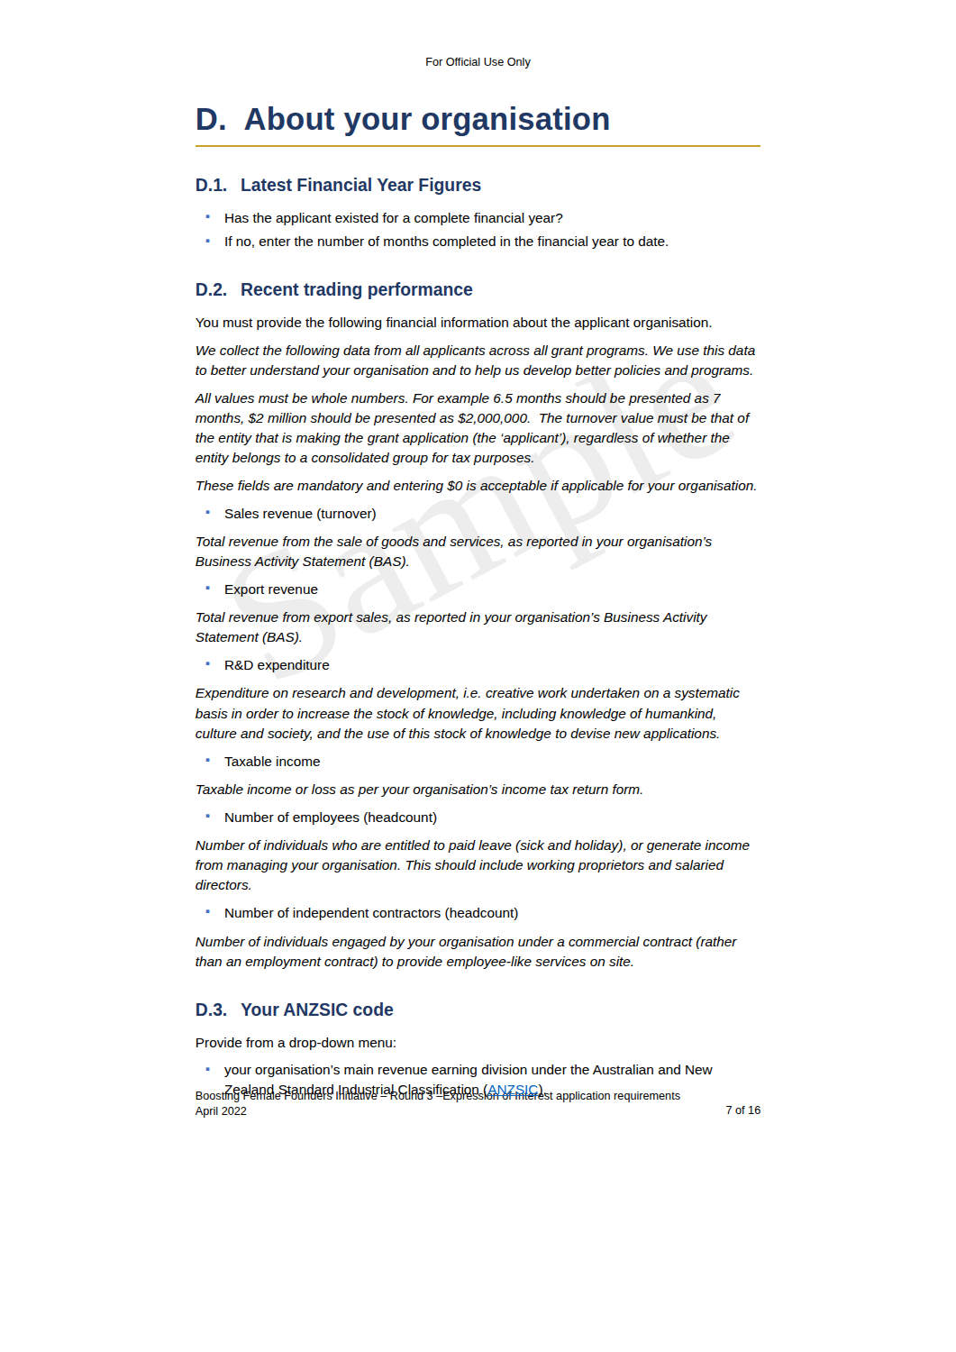Sample
For Official Use Only
D. About your organisation
D.1. Latest Financial Year Figures
Has the applicant existed for a complete financial year?
If no, enter the number of months completed in the financial year to date.
D.2. Recent trading performance
You must provide the following financial information about the applicant organisation.
We collect the following data from all applicants across all grant programs. We use this data to better understand your organisation and to help us develop better policies and programs.
All values must be whole numbers. For example 6.5 months should be presented as 7 months, $2 million should be presented as $2,000,000. The turnover value must be that of the entity that is making the grant application (the ‘applicant’), regardless of whether the entity belongs to a consolidated group for tax purposes.
These fields are mandatory and entering $0 is acceptable if applicable for your organisation.
Sales revenue (turnover)
Total revenue from the sale of goods and services, as reported in your organisation’s Business Activity Statement (BAS).
Export revenue
Total revenue from export sales, as reported in your organisation’s Business Activity Statement (BAS).
R&D expenditure
Expenditure on research and development, i.e. creative work undertaken on a systematic basis in order to increase the stock of knowledge, including knowledge of humankind, culture and society, and the use of this stock of knowledge to devise new applications.
Taxable income
Taxable income or loss as per your organisation’s income tax return form.
Number of employees (headcount)
Number of individuals who are entitled to paid leave (sick and holiday), or generate income from managing your organisation. This should include working proprietors and salaried directors.
Number of independent contractors (headcount)
Number of individuals engaged by your organisation under a commercial contract (rather than an employment contract) to provide employee-like services on site.
D.3. Your ANZSIC code
Provide from a drop-down menu:
your organisation’s main revenue earning division under the Australian and New Zealand Standard Industrial Classification (ANZSIC).
Boosting Female Founders Initiative – Round 3 –Expression of Interest application requirements
April 2022
7 of 16